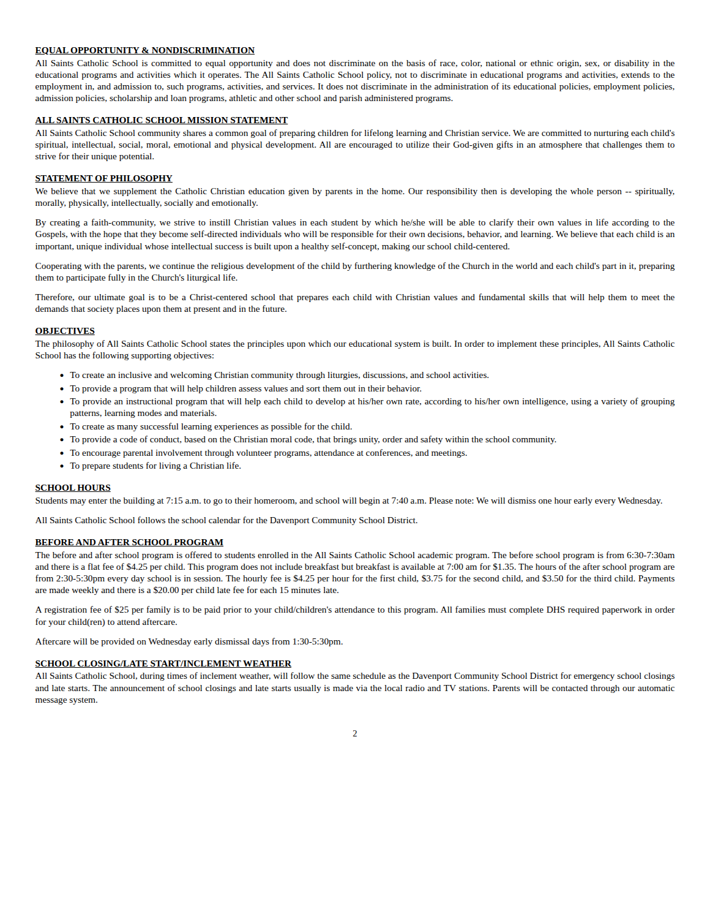Equal Opportunity & Nondiscrimination
All Saints Catholic School is committed to equal opportunity and does not discriminate on the basis of race, color, national or ethnic origin, sex, or disability in the educational programs and activities which it operates. The All Saints Catholic School policy, not to discriminate in educational programs and activities, extends to the employment in, and admission to, such programs, activities, and services. It does not discriminate in the administration of its educational policies, employment policies, admission policies, scholarship and loan programs, athletic and other school and parish administered programs.
All Saints Catholic School Mission Statement
All Saints Catholic School community shares a common goal of preparing children for lifelong learning and Christian service. We are committed to nurturing each child's spiritual, intellectual, social, moral, emotional and physical development. All are encouraged to utilize their God-given gifts in an atmosphere that challenges them to strive for their unique potential.
Statement of Philosophy
We believe that we supplement the Catholic Christian education given by parents in the home. Our responsibility then is developing the whole person -- spiritually, morally, physically, intellectually, socially and emotionally.
By creating a faith-community, we strive to instill Christian values in each student by which he/she will be able to clarify their own values in life according to the Gospels, with the hope that they become self-directed individuals who will be responsible for their own decisions, behavior, and learning. We believe that each child is an important, unique individual whose intellectual success is built upon a healthy self-concept, making our school child-centered.
Cooperating with the parents, we continue the religious development of the child by furthering knowledge of the Church in the world and each child's part in it, preparing them to participate fully in the Church's liturgical life.
Therefore, our ultimate goal is to be a Christ-centered school that prepares each child with Christian values and fundamental skills that will help them to meet the demands that society places upon them at present and in the future.
Objectives
The philosophy of All Saints Catholic School states the principles upon which our educational system is built. In order to implement these principles, All Saints Catholic School has the following supporting objectives:
To create an inclusive and welcoming Christian community through liturgies, discussions, and school activities.
To provide a program that will help children assess values and sort them out in their behavior.
To provide an instructional program that will help each child to develop at his/her own rate, according to his/her own intelligence, using a variety of grouping patterns, learning modes and materials.
To create as many successful learning experiences as possible for the child.
To provide a code of conduct, based on the Christian moral code, that brings unity, order and safety within the school community.
To encourage parental involvement through volunteer programs, attendance at conferences, and meetings.
To prepare students for living a Christian life.
School Hours
Students may enter the building at 7:15 a.m. to go to their homeroom, and school will begin at 7:40 a.m. Please note: We will dismiss one hour early every Wednesday.
All Saints Catholic School follows the school calendar for the Davenport Community School District.
Before and After School Program
The before and after school program is offered to students enrolled in the All Saints Catholic School academic program. The before school program is from 6:30-7:30am and there is a flat fee of $4.25 per child. This program does not include breakfast but breakfast is available at 7:00 am for $1.35. The hours of the after school program are from 2:30-5:30pm every day school is in session. The hourly fee is $4.25 per hour for the first child, $3.75 for the second child, and $3.50 for the third child. Payments are made weekly and there is a $20.00 per child late fee for each 15 minutes late.
A registration fee of $25 per family is to be paid prior to your child/children's attendance to this program. All families must complete DHS required paperwork in order for your child(ren) to attend aftercare.
Aftercare will be provided on Wednesday early dismissal days from 1:30-5:30pm.
School Closing/Late Start/Inclement Weather
All Saints Catholic School, during times of inclement weather, will follow the same schedule as the Davenport Community School District for emergency school closings and late starts. The announcement of school closings and late starts usually is made via the local radio and TV stations. Parents will be contacted through our automatic message system.
2